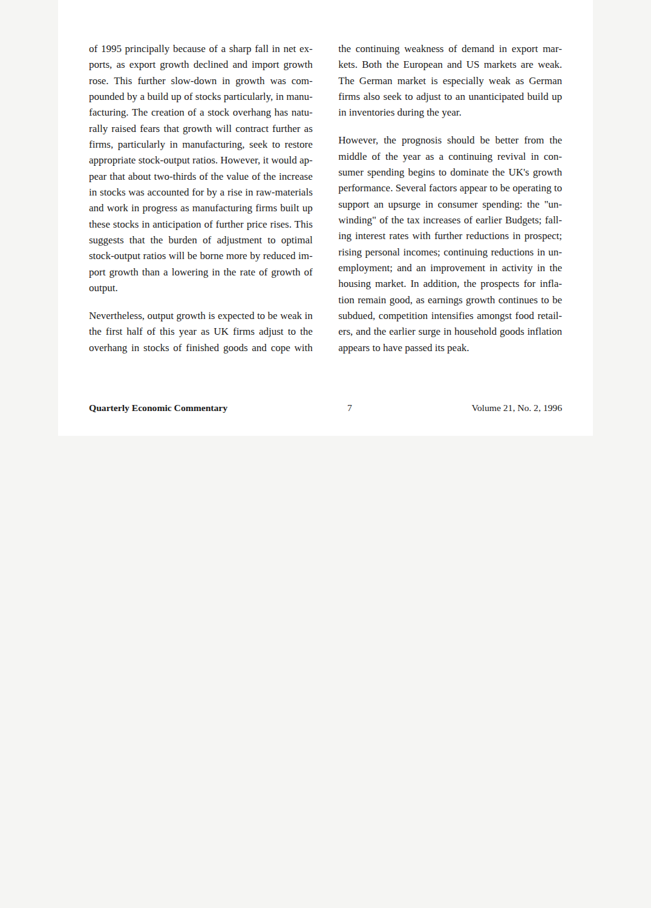of 1995 principally because of a sharp fall in net exports, as export growth declined and import growth rose. This further slow-down in growth was compounded by a build up of stocks particularly, in manufacturing. The creation of a stock overhang has naturally raised fears that growth will contract further as firms, particularly in manufacturing, seek to restore appropriate stock-output ratios. However, it would appear that about two-thirds of the value of the increase in stocks was accounted for by a rise in raw-materials and work in progress as manufacturing firms built up these stocks in anticipation of further price rises. This suggests that the burden of adjustment to optimal stock-output ratios will be borne more by reduced import growth than a lowering in the rate of growth of output.
Nevertheless, output growth is expected to be weak in the first half of this year as UK firms adjust to the overhang in stocks of finished goods and cope with the continuing weakness of demand in export markets. Both the European and US markets are weak. The German market is especially weak as German firms also seek to adjust to an unanticipated build up in inventories during the year.
However, the prognosis should be better from the middle of the year as a continuing revival in consumer spending begins to dominate the UK's growth performance. Several factors appear to be operating to support an upsurge in consumer spending: the "unwinding" of the tax increases of earlier Budgets; falling interest rates with further reductions in prospect; rising personal incomes; continuing reductions in unemployment; and an improvement in activity in the housing market. In addition, the prospects for inflation remain good, as earnings growth continues to be subdued, competition intensifies amongst food retailers, and the earlier surge in household goods inflation appears to have passed its peak.
Quarterly Economic Commentary 7 Volume 21, No. 2, 1996